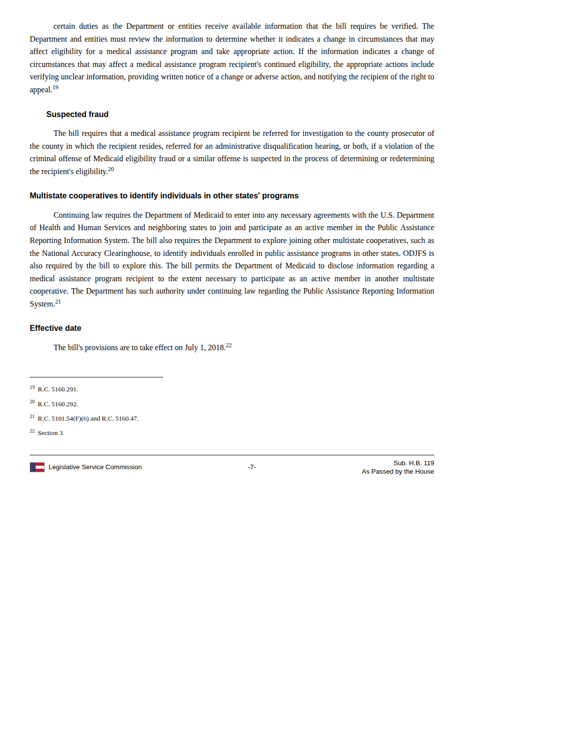certain duties as the Department or entities receive available information that the bill requires be verified. The Department and entities must review the information to determine whether it indicates a change in circumstances that may affect eligibility for a medical assistance program and take appropriate action. If the information indicates a change of circumstances that may affect a medical assistance program recipient's continued eligibility, the appropriate actions include verifying unclear information, providing written notice of a change or adverse action, and notifying the recipient of the right to appeal.19
Suspected fraud
The bill requires that a medical assistance program recipient be referred for investigation to the county prosecutor of the county in which the recipient resides, referred for an administrative disqualification hearing, or both, if a violation of the criminal offense of Medicaid eligibility fraud or a similar offense is suspected in the process of determining or redetermining the recipient's eligibility.20
Multistate cooperatives to identify individuals in other states' programs
Continuing law requires the Department of Medicaid to enter into any necessary agreements with the U.S. Department of Health and Human Services and neighboring states to join and participate as an active member in the Public Assistance Reporting Information System. The bill also requires the Department to explore joining other multistate cooperatives, such as the National Accuracy Clearinghouse, to identify individuals enrolled in public assistance programs in other states. ODJFS is also required by the bill to explore this. The bill permits the Department of Medicaid to disclose information regarding a medical assistance program recipient to the extent necessary to participate as an active member in another multistate cooperative. The Department has such authority under continuing law regarding the Public Assistance Reporting Information System.21
Effective date
The bill's provisions are to take effect on July 1, 2018.22
19 R.C. 5160.291.
20 R.C. 5160.292.
21 R.C. 5101.54(F)(6) and R.C. 5160.47.
22 Section 3.
Legislative Service Commission
-7-
Sub. H.B. 119
As Passed by the House